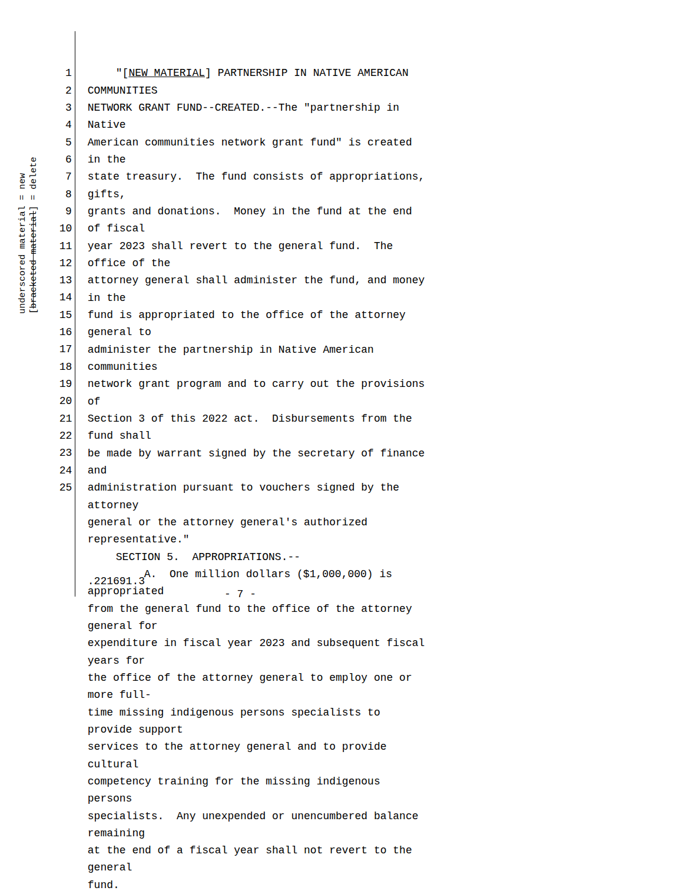1
2
3
4
5
6
7
8
9
10
11
12
13
14
15
16
17
18
19
20
21
22
23
24
25
underscored material = new [bracketed material] = delete
"[NEW MATERIAL] PARTNERSHIP IN NATIVE AMERICAN COMMUNITIES
NETWORK GRANT FUND--CREATED.--The "partnership in Native
American communities network grant fund" is created in the
state treasury. The fund consists of appropriations, gifts,
grants and donations. Money in the fund at the end of fiscal
year 2023 shall revert to the general fund. The office of the
attorney general shall administer the fund, and money in the
fund is appropriated to the office of the attorney general to
administer the partnership in Native American communities
network grant program and to carry out the provisions of
Section 3 of this 2022 act. Disbursements from the fund shall
be made by warrant signed by the secretary of finance and
administration pursuant to vouchers signed by the attorney
general or the attorney general's authorized representative."
SECTION 5. APPROPRIATIONS.--
A. One million dollars ($1,000,000) is appropriated
from the general fund to the office of the attorney general for
expenditure in fiscal year 2023 and subsequent fiscal years for
the office of the attorney general to employ one or more full-
time missing indigenous persons specialists to provide support
services to the attorney general and to provide cultural
competency training for the missing indigenous persons
specialists. Any unexpended or unencumbered balance remaining
at the end of a fiscal year shall not revert to the general
fund.
.221691.3
- 7 -